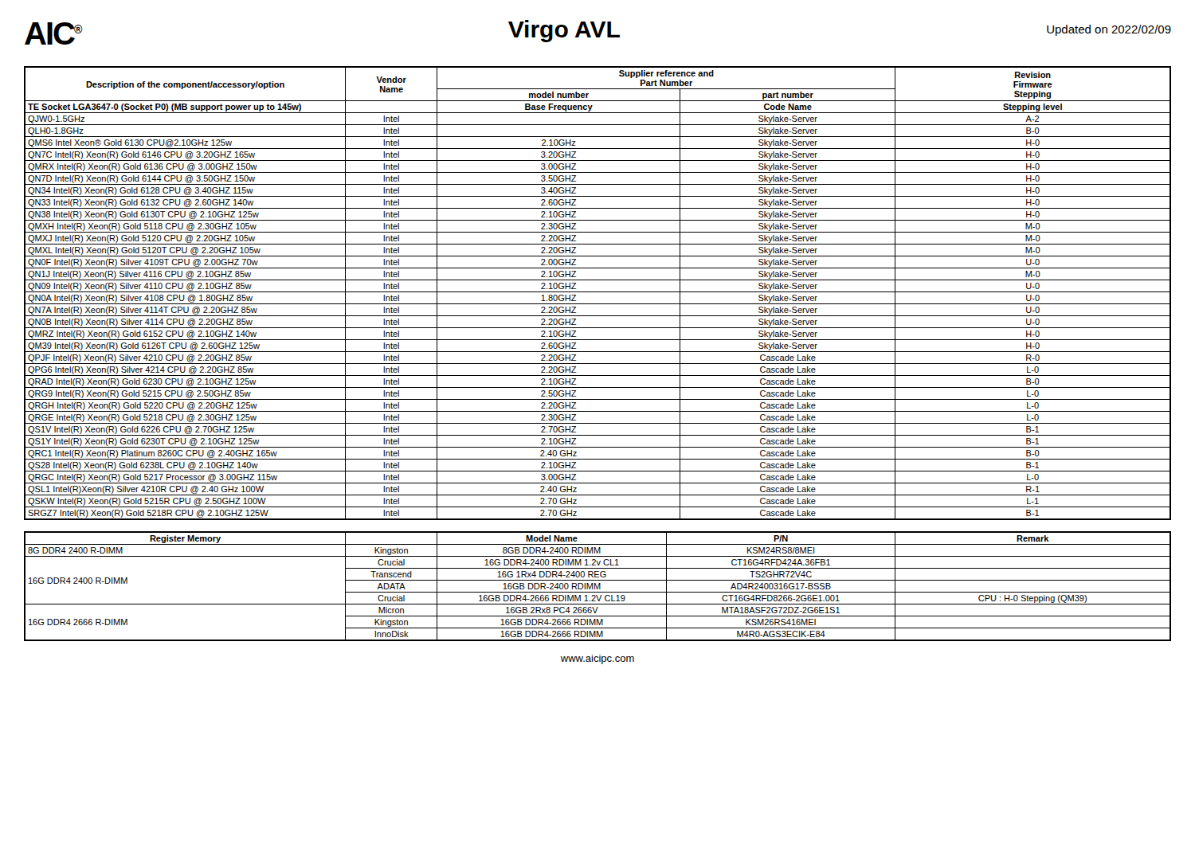AIC®
Virgo AVL
Updated on 2022/02/09
| Description of the component/accessory/option | Vendor Name | Supplier reference and Part Number | Revision Firmware Stepping |
| --- | --- | --- | --- |
| model number | part number |
| TE Socket LGA3647-0 (Socket P0) (MB support power up to 145w) | | Base Frequency | Code Name | Stepping level |
| QJW0-1.5GHz | Intel | | Skylake-Server | A-2 |
| QLH0-1.8GHz | Intel | | Skylake-Server | B-0 |
| QMS6 Intel Xeon® Gold 6130 CPU@2.10GHz 125w | Intel | 2.10GHz | Skylake-Server | H-0 |
| QN7C Intel(R) Xeon(R) Gold 6146 CPU @ 3.20GHZ 165w | Intel | 3.20GHZ | Skylake-Server | H-0 |
| QMRX Intel(R) Xeon(R) Gold 6136 CPU @ 3.00GHZ 150w | Intel | 3.00GHZ | Skylake-Server | H-0 |
| QN7D Intel(R) Xeon(R) Gold 6144 CPU @ 3.50GHZ 150w | Intel | 3.50GHZ | Skylake-Server | H-0 |
| QN34 Intel(R) Xeon(R) Gold 6128 CPU @ 3.40GHZ 115w | Intel | 3.40GHZ | Skylake-Server | H-0 |
| QN33 Intel(R) Xeon(R) Gold 6132 CPU @ 2.60GHZ 140w | Intel | 2.60GHZ | Skylake-Server | H-0 |
| QN38 Intel(R) Xeon(R) Gold 6130T CPU @ 2.10GHZ 125w | Intel | 2.10GHZ | Skylake-Server | H-0 |
| QMXH Intel(R) Xeon(R) Gold 5118 CPU @ 2.30GHZ 105w | Intel | 2.30GHZ | Skylake-Server | M-0 |
| QMXJ Intel(R) Xeon(R) Gold 5120 CPU @ 2.20GHZ 105w | Intel | 2.20GHZ | Skylake-Server | M-0 |
| QMXL Intel(R) Xeon(R) Gold 5120T CPU @ 2.20GHZ 105w | Intel | 2.20GHZ | Skylake-Server | M-0 |
| QN0F Intel(R) Xeon(R) Silver 4109T CPU @ 2.00GHZ 70w | Intel | 2.00GHZ | Skylake-Server | U-0 |
| QN1J Intel(R) Xeon(R) Silver 4116 CPU @ 2.10GHZ 85w | Intel | 2.10GHZ | Skylake-Server | M-0 |
| QN09 Intel(R) Xeon(R) Silver 4110 CPU @ 2.10GHZ 85w | Intel | 2.10GHZ | Skylake-Server | U-0 |
| QN0A Intel(R) Xeon(R) Silver 4108 CPU @ 1.80GHZ 85w | Intel | 1.80GHZ | Skylake-Server | U-0 |
| QN7A Intel(R) Xeon(R) Silver 4114T CPU @ 2.20GHZ 85w | Intel | 2.20GHZ | Skylake-Server | U-0 |
| QN0B Intel(R) Xeon(R) Silver 4114 CPU @ 2.20GHZ 85w | Intel | 2.20GHZ | Skylake-Server | U-0 |
| QMRZ Intel(R) Xeon(R) Gold 6152 CPU @ 2.10GHZ 140w | Intel | 2.10GHZ | Skylake-Server | H-0 |
| QM39 Intel(R) Xeon(R) Gold 6126T CPU @ 2.60GHZ 125w | Intel | 2.60GHZ | Skylake-Server | H-0 |
| QPJF Intel(R) Xeon(R) Silver 4210 CPU @ 2.20GHZ 85w | Intel | 2.20GHZ | Cascade Lake | R-0 |
| QPG6 Intel(R) Xeon(R) Silver 4214 CPU @ 2.20GHZ 85w | Intel | 2.20GHZ | Cascade Lake | L-0 |
| QRAD Intel(R) Xeon(R) Gold 6230 CPU @ 2.10GHZ 125w | Intel | 2.10GHZ | Cascade Lake | B-0 |
| QRG9 Intel(R) Xeon(R) Gold 5215 CPU @ 2.50GHZ 85w | Intel | 2.50GHZ | Cascade Lake | L-0 |
| QRGH Intel(R) Xeon(R) Gold 5220 CPU @ 2.20GHZ 125w | Intel | 2.20GHZ | Cascade Lake | L-0 |
| QRGE Intel(R) Xeon(R) Gold 5218 CPU @ 2.30GHZ 125w | Intel | 2.30GHZ | Cascade Lake | L-0 |
| QS1V Intel(R) Xeon(R) Gold 6226 CPU @ 2.70GHZ 125w | Intel | 2.70GHZ | Cascade Lake | B-1 |
| QS1Y Intel(R) Xeon(R) Gold 6230T CPU @ 2.10GHZ 125w | Intel | 2.10GHZ | Cascade Lake | B-1 |
| QRC1 Intel(R) Xeon(R) Platinum 8260C CPU @ 2.40GHZ 165w | Intel | 2.40 GHz | Cascade Lake | B-0 |
| QS28 Intel(R) Xeon(R) Gold 6238L CPU @ 2.10GHZ 140w | Intel | 2.10GHZ | Cascade Lake | B-1 |
| QRGC Intel(R) Xeon(R) Gold 5217 Processor @ 3.00GHZ 115w | Intel | 3.00GHZ | Cascade Lake | L-0 |
| QSL1 Intel(R)Xeon(R) Silver 4210R CPU @ 2.40 GHz 100W | Intel | 2.40 GHz | Cascade Lake | R-1 |
| QSKW Intel(R) Xeon(R) Gold 5215R CPU @ 2.50GHZ 100W | Intel | 2.70 GHz | Cascade Lake | L-1 |
| SRGZ7 Intel(R) Xeon(R) Gold 5218R CPU @ 2.10GHZ 125W | Intel | 2.70 GHz | Cascade Lake | B-1 |
| Register Memory | | Model Name | P/N | Remark |
| --- | --- | --- | --- | --- |
| 8G DDR4 2400 R-DIMM | Kingston | 8GB DDR4-2400 RDIMM | KSM24RS8/8MEI | |
| 16G DDR4 2400 R-DIMM | Crucial | 16G DDR4-2400 RDIMM 1.2v CL1 | CT16G4RFD424A.36FB1 | |
| Transcend | 16G 1Rx4 DDR4-2400 REG | TS2GHR72V4C | |
| ADATA | 16GB DDR-2400 RDIMM | AD4R2400316G17-BSSB | |
| Crucial | 16GB DDR4-2666 RDIMM 1.2V CL19 | CT16G4RFD8266-2G6E1.001 | CPU : H-0 Stepping (QM39) |
| 16G DDR4 2666 R-DIMM | Micron | 16GB 2Rx8 PC4 2666V | MTA18ASF2G72DZ-2G6E1S1 | |
| Kingston | 16GB DDR4-2666 RDIMM | KSM26RS416MEI | |
| InnoDisk | 16GB DDR4-2666 RDIMM | M4R0-AGS3ECIK-E84 | |
www.aicipc.com